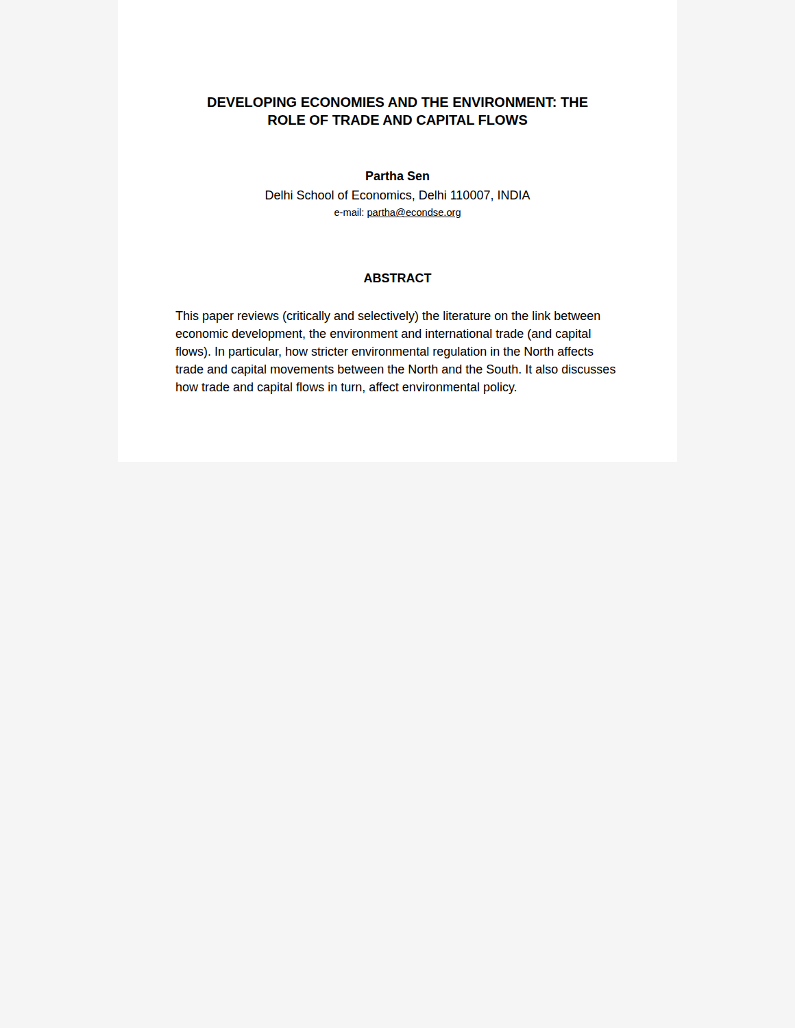DEVELOPING ECONOMIES AND THE ENVIRONMENT: THE ROLE OF TRADE AND CAPITAL FLOWS
Partha Sen
Delhi School of Economics, Delhi 110007, INDIA
e-mail: partha@econdse.org
ABSTRACT
This paper reviews (critically and selectively) the literature on the link between economic development, the environment and international trade (and capital flows). In particular, how stricter environmental regulation in the North affects trade and capital movements between the North and the South. It also discusses how trade and capital flows in turn, affect environmental policy.